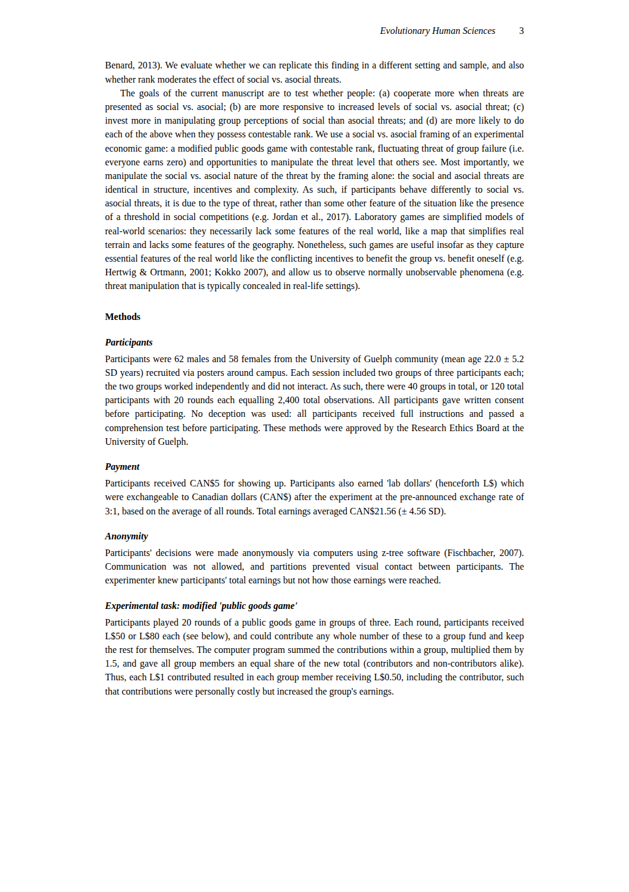Evolutionary Human Sciences 3
Benard, 2013). We evaluate whether we can replicate this finding in a different setting and sample, and also whether rank moderates the effect of social vs. asocial threats.
The goals of the current manuscript are to test whether people: (a) cooperate more when threats are presented as social vs. asocial; (b) are more responsive to increased levels of social vs. asocial threat; (c) invest more in manipulating group perceptions of social than asocial threats; and (d) are more likely to do each of the above when they possess contestable rank. We use a social vs. asocial framing of an experimental economic game: a modified public goods game with contestable rank, fluctuating threat of group failure (i.e. everyone earns zero) and opportunities to manipulate the threat level that others see. Most importantly, we manipulate the social vs. asocial nature of the threat by the framing alone: the social and asocial threats are identical in structure, incentives and complexity. As such, if participants behave differently to social vs. asocial threats, it is due to the type of threat, rather than some other feature of the situation like the presence of a threshold in social competitions (e.g. Jordan et al., 2017). Laboratory games are simplified models of real-world scenarios: they necessarily lack some features of the real world, like a map that simplifies real terrain and lacks some features of the geography. Nonetheless, such games are useful insofar as they capture essential features of the real world like the conflicting incentives to benefit the group vs. benefit oneself (e.g. Hertwig & Ortmann, 2001; Kokko 2007), and allow us to observe normally unobservable phenomena (e.g. threat manipulation that is typically concealed in real-life settings).
Methods
Participants
Participants were 62 males and 58 females from the University of Guelph community (mean age 22.0 ± 5.2 SD years) recruited via posters around campus. Each session included two groups of three participants each; the two groups worked independently and did not interact. As such, there were 40 groups in total, or 120 total participants with 20 rounds each equalling 2,400 total observations. All participants gave written consent before participating. No deception was used: all participants received full instructions and passed a comprehension test before participating. These methods were approved by the Research Ethics Board at the University of Guelph.
Payment
Participants received CAN$5 for showing up. Participants also earned 'lab dollars' (henceforth L$) which were exchangeable to Canadian dollars (CAN$) after the experiment at the pre-announced exchange rate of 3:1, based on the average of all rounds. Total earnings averaged CAN$21.56 (± 4.56 SD).
Anonymity
Participants' decisions were made anonymously via computers using z-tree software (Fischbacher, 2007). Communication was not allowed, and partitions prevented visual contact between participants. The experimenter knew participants' total earnings but not how those earnings were reached.
Experimental task: modified 'public goods game'
Participants played 20 rounds of a public goods game in groups of three. Each round, participants received L$50 or L$80 each (see below), and could contribute any whole number of these to a group fund and keep the rest for themselves. The computer program summed the contributions within a group, multiplied them by 1.5, and gave all group members an equal share of the new total (contributors and non-contributors alike). Thus, each L$1 contributed resulted in each group member receiving L$0.50, including the contributor, such that contributions were personally costly but increased the group's earnings.